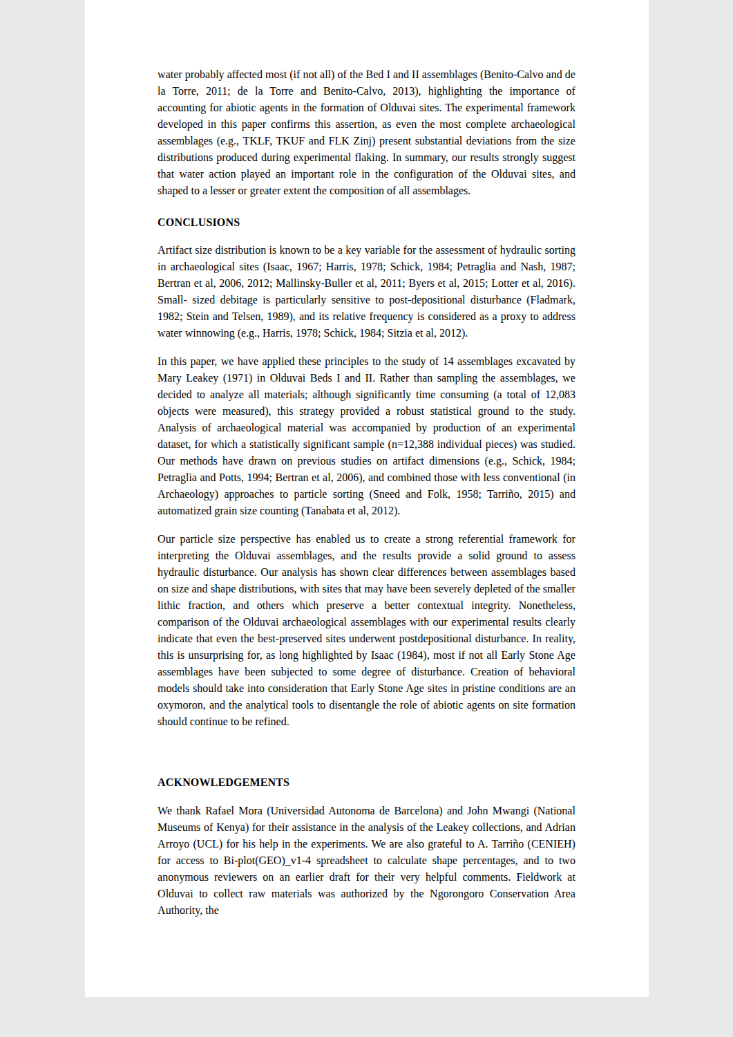water probably affected most (if not all) of the Bed I and II assemblages (Benito-Calvo and de la Torre, 2011; de la Torre and Benito-Calvo, 2013), highlighting the importance of accounting for abiotic agents in the formation of Olduvai sites. The experimental framework developed in this paper confirms this assertion, as even the most complete archaeological assemblages (e.g., TKLF, TKUF and FLK Zinj) present substantial deviations from the size distributions produced during experimental flaking. In summary, our results strongly suggest that water action played an important role in the configuration of the Olduvai sites, and shaped to a lesser or greater extent the composition of all assemblages.
CONCLUSIONS
Artifact size distribution is known to be a key variable for the assessment of hydraulic sorting in archaeological sites (Isaac, 1967; Harris, 1978; Schick, 1984; Petraglia and Nash, 1987; Bertran et al, 2006, 2012; Mallinsky-Buller et al, 2011; Byers et al, 2015; Lotter et al, 2016). Small- sized debitage is particularly sensitive to post-depositional disturbance (Fladmark, 1982; Stein and Telsen, 1989), and its relative frequency is considered as a proxy to address water winnowing (e.g., Harris, 1978; Schick, 1984; Sitzia et al, 2012).
In this paper, we have applied these principles to the study of 14 assemblages excavated by Mary Leakey (1971) in Olduvai Beds I and II. Rather than sampling the assemblages, we decided to analyze all materials; although significantly time consuming (a total of 12,083 objects were measured), this strategy provided a robust statistical ground to the study. Analysis of archaeological material was accompanied by production of an experimental dataset, for which a statistically significant sample (n=12,388 individual pieces) was studied. Our methods have drawn on previous studies on artifact dimensions (e.g., Schick, 1984; Petraglia and Potts, 1994; Bertran et al, 2006), and combined those with less conventional (in Archaeology) approaches to particle sorting (Sneed and Folk, 1958; Tarriño, 2015) and automatized grain size counting (Tanabata et al, 2012).
Our particle size perspective has enabled us to create a strong referential framework for interpreting the Olduvai assemblages, and the results provide a solid ground to assess hydraulic disturbance. Our analysis has shown clear differences between assemblages based on size and shape distributions, with sites that may have been severely depleted of the smaller lithic fraction, and others which preserve a better contextual integrity. Nonetheless, comparison of the Olduvai archaeological assemblages with our experimental results clearly indicate that even the best-preserved sites underwent postdepositional disturbance. In reality, this is unsurprising for, as long highlighted by Isaac (1984), most if not all Early Stone Age assemblages have been subjected to some degree of disturbance. Creation of behavioral models should take into consideration that Early Stone Age sites in pristine conditions are an oxymoron, and the analytical tools to disentangle the role of abiotic agents on site formation should continue to be refined.
ACKNOWLEDGEMENTS
We thank Rafael Mora (Universidad Autonoma de Barcelona) and John Mwangi (National Museums of Kenya) for their assistance in the analysis of the Leakey collections, and Adrian Arroyo (UCL) for his help in the experiments. We are also grateful to A. Tarriño (CENIEH) for access to Bi-plot(GEO)_v1-4 spreadsheet to calculate shape percentages, and to two anonymous reviewers on an earlier draft for their very helpful comments. Fieldwork at Olduvai to collect raw materials was authorized by the Ngorongoro Conservation Area Authority, the